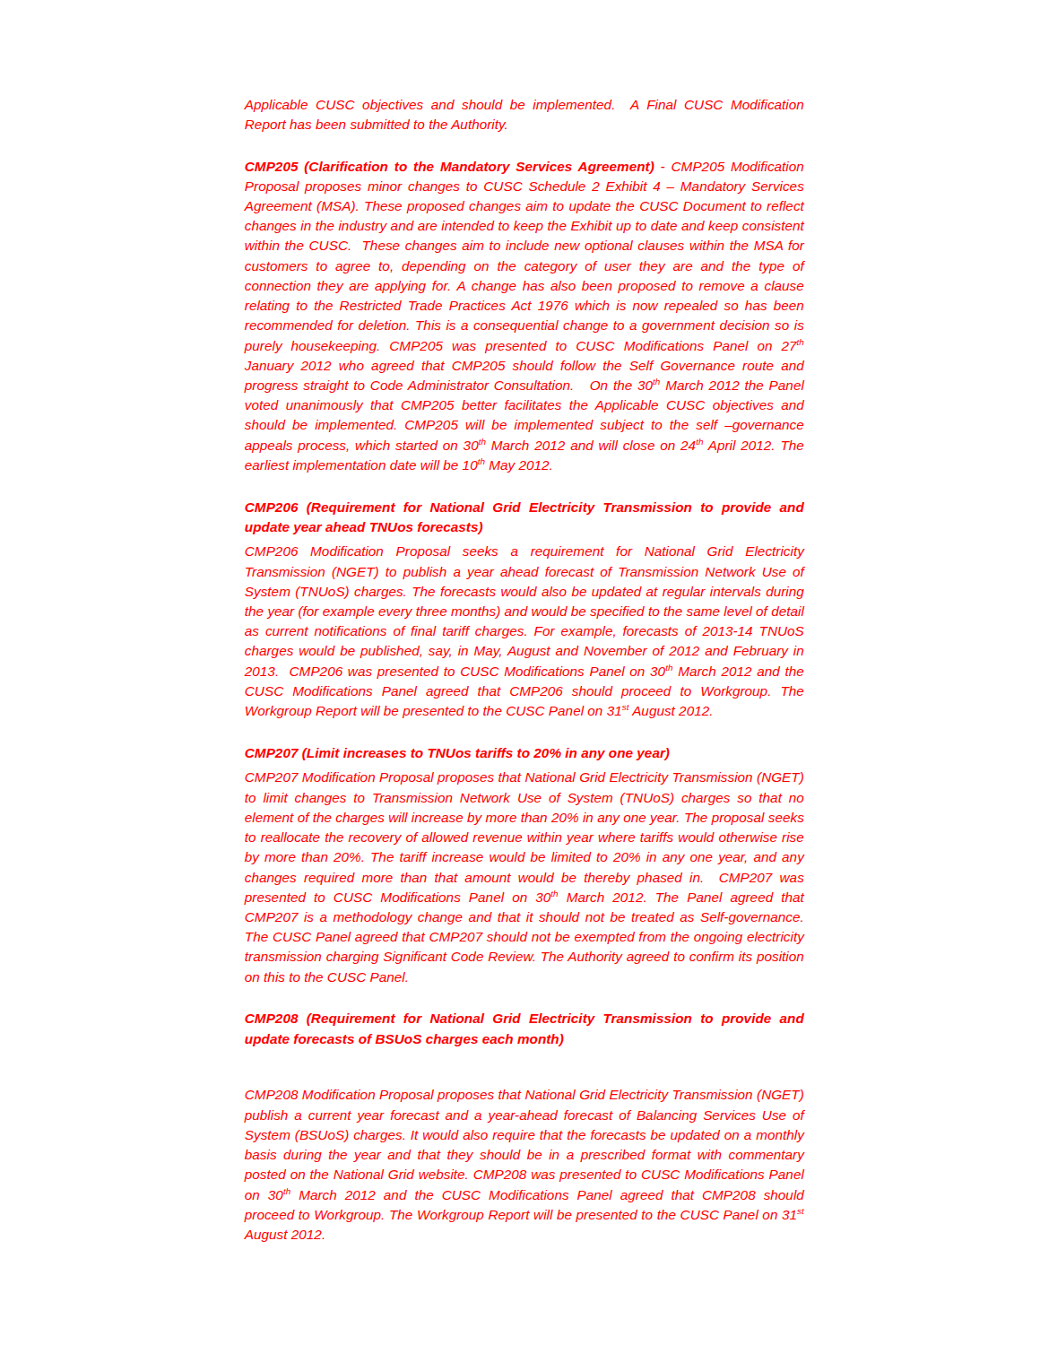Applicable CUSC objectives and should be implemented. A Final CUSC Modification Report has been submitted to the Authority.
CMP205 (Clarification to the Mandatory Services Agreement) - CMP205 Modification Proposal proposes minor changes to CUSC Schedule 2 Exhibit 4 – Mandatory Services Agreement (MSA). These proposed changes aim to update the CUSC Document to reflect changes in the industry and are intended to keep the Exhibit up to date and keep consistent within the CUSC. These changes aim to include new optional clauses within the MSA for customers to agree to, depending on the category of user they are and the type of connection they are applying for. A change has also been proposed to remove a clause relating to the Restricted Trade Practices Act 1976 which is now repealed so has been recommended for deletion. This is a consequential change to a government decision so is purely housekeeping. CMP205 was presented to CUSC Modifications Panel on 27th January 2012 who agreed that CMP205 should follow the Self Governance route and progress straight to Code Administrator Consultation. On the 30th March 2012 the Panel voted unanimously that CMP205 better facilitates the Applicable CUSC objectives and should be implemented. CMP205 will be implemented subject to the self –governance appeals process, which started on 30th March 2012 and will close on 24th April 2012. The earliest implementation date will be 10th May 2012.
CMP206 (Requirement for National Grid Electricity Transmission to provide and update year ahead TNUos forecasts)
CMP206 Modification Proposal seeks a requirement for National Grid Electricity Transmission (NGET) to publish a year ahead forecast of Transmission Network Use of System (TNUoS) charges. The forecasts would also be updated at regular intervals during the year (for example every three months) and would be specified to the same level of detail as current notifications of final tariff charges. For example, forecasts of 2013-14 TNUoS charges would be published, say, in May, August and November of 2012 and February in 2013. CMP206 was presented to CUSC Modifications Panel on 30th March 2012 and the CUSC Modifications Panel agreed that CMP206 should proceed to Workgroup. The Workgroup Report will be presented to the CUSC Panel on 31st August 2012.
CMP207 (Limit increases to TNUos tariffs to 20% in any one year)
CMP207 Modification Proposal proposes that National Grid Electricity Transmission (NGET) to limit changes to Transmission Network Use of System (TNUoS) charges so that no element of the charges will increase by more than 20% in any one year. The proposal seeks to reallocate the recovery of allowed revenue within year where tariffs would otherwise rise by more than 20%. The tariff increase would be limited to 20% in any one year, and any changes required more than that amount would be thereby phased in. CMP207 was presented to CUSC Modifications Panel on 30th March 2012. The Panel agreed that CMP207 is a methodology change and that it should not be treated as Self-governance. The CUSC Panel agreed that CMP207 should not be exempted from the ongoing electricity transmission charging Significant Code Review. The Authority agreed to confirm its position on this to the CUSC Panel.
CMP208 (Requirement for National Grid Electricity Transmission to provide and update forecasts of BSUoS charges each month)
CMP208 Modification Proposal proposes that National Grid Electricity Transmission (NGET) publish a current year forecast and a year-ahead forecast of Balancing Services Use of System (BSUoS) charges. It would also require that the forecasts be updated on a monthly basis during the year and that they should be in a prescribed format with commentary posted on the National Grid website. CMP208 was presented to CUSC Modifications Panel on 30th March 2012 and the CUSC Modifications Panel agreed that CMP208 should proceed to Workgroup. The Workgroup Report will be presented to the CUSC Panel on 31st August 2012.